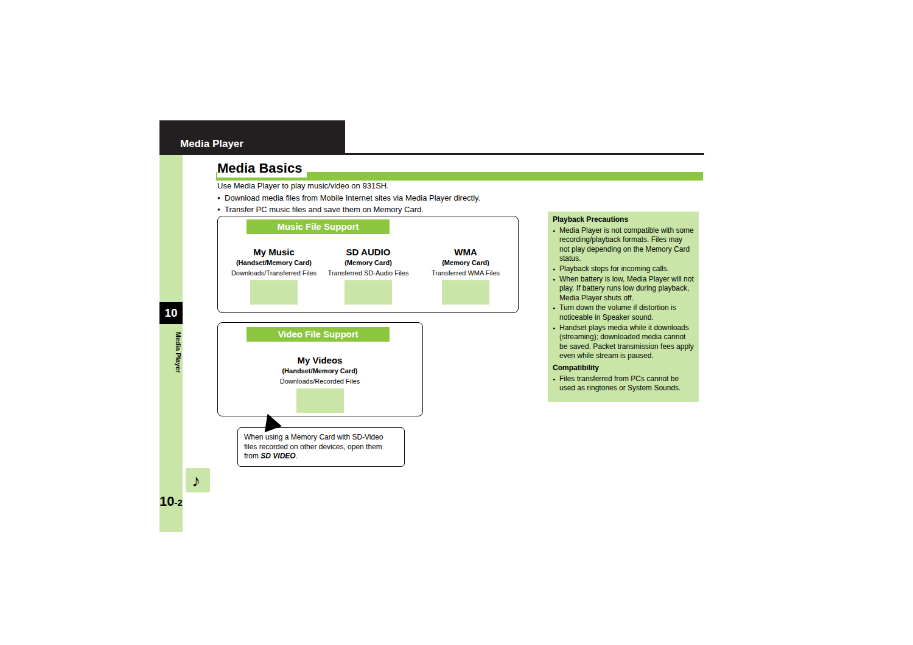Media Player
10
Media Player
10-2
Media Basics
Use Media Player to play music/video on 931SH.
Download media files from Mobile Internet sites via Media Player directly.
Transfer PC music files and save them on Memory Card.
Music File Support
My Music
(Handset/Memory Card)
Downloads/Transferred Files
SD AUDIO
(Memory Card)
Transferred SD-Audio Files
WMA
(Memory Card)
Transferred WMA Files
Video File Support
My Videos
(Handset/Memory Card)
Downloads/Recorded Files
When using a Memory Card with SD-Video files recorded on other devices, open them from SD VIDEO.
Playback Precautions
Media Player is not compatible with some recording/playback formats. Files may not play depending on the Memory Card status.
Playback stops for incoming calls.
When battery is low, Media Player will not play. If battery runs low during playback, Media Player shuts off.
Turn down the volume if distortion is noticeable in Speaker sound.
Handset plays media while it downloads (streaming); downloaded media cannot be saved. Packet transmission fees apply even while stream is paused.
Compatibility
Files transferred from PCs cannot be used as ringtones or System Sounds.